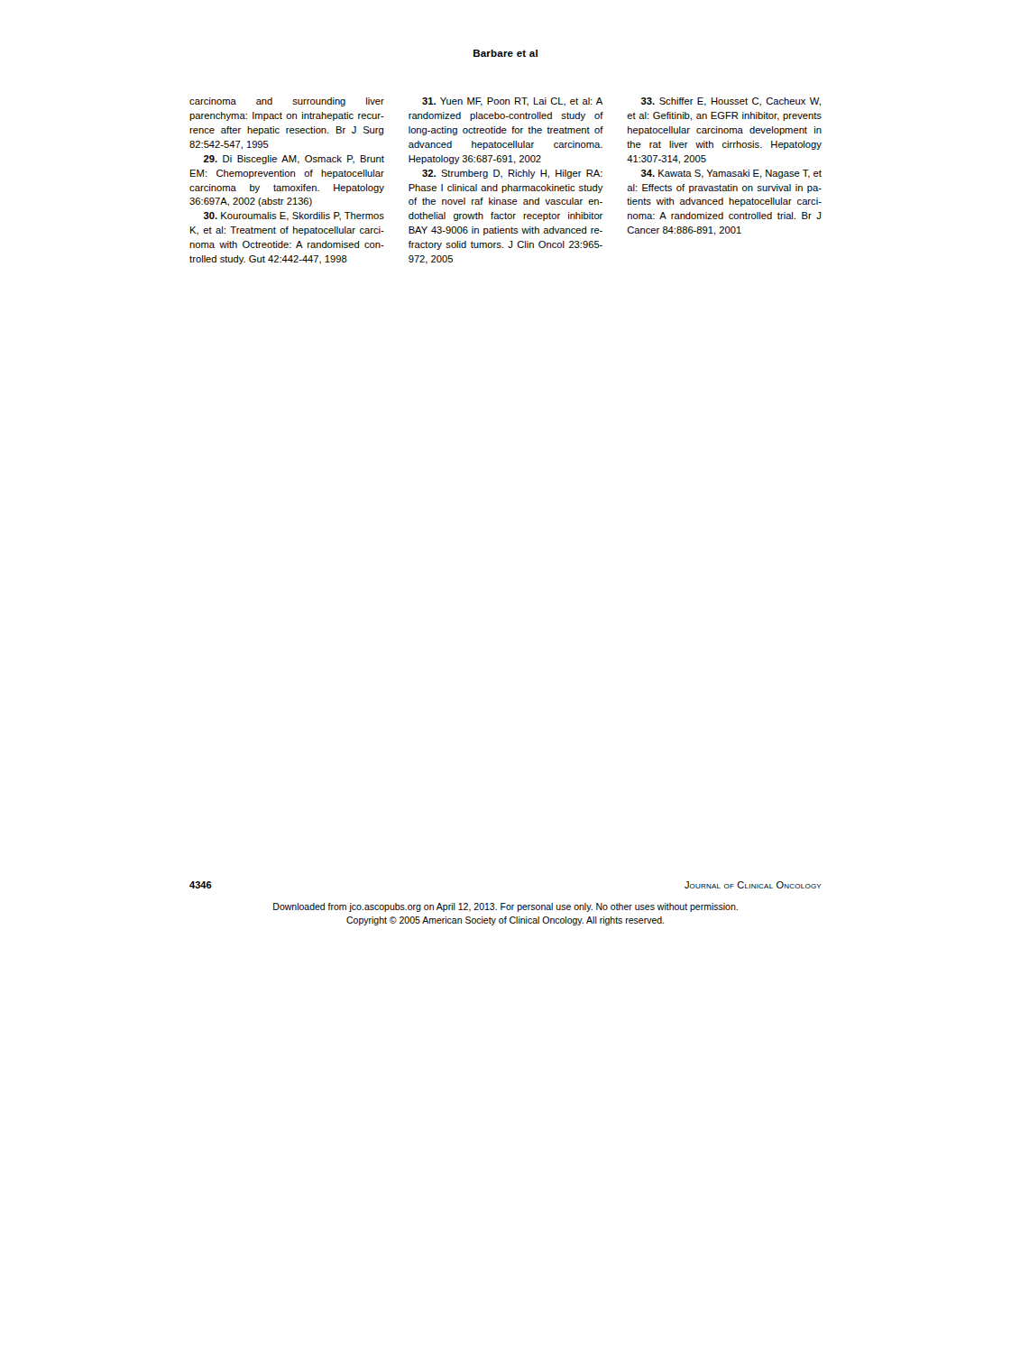Barbare et al
carcinoma and surrounding liver parenchyma: Impact on intrahepatic recurrence after hepatic resection. Br J Surg 82:542-547, 1995
29. Di Bisceglie AM, Osmack P, Brunt EM: Chemoprevention of hepatocellular carcinoma by tamoxifen. Hepatology 36:697A, 2002 (abstr 2136)
30. Kouroumalis E, Skordilis P, Thermos K, et al: Treatment of hepatocellular carcinoma with Octreotide: A randomised controlled study. Gut 42:442-447, 1998
31. Yuen MF, Poon RT, Lai CL, et al: A randomized placebo-controlled study of long-acting octreotide for the treatment of advanced hepatocellular carcinoma. Hepatology 36:687-691, 2002
32. Strumberg D, Richly H, Hilger RA: Phase I clinical and pharmacokinetic study of the novel raf kinase and vascular endothelial growth factor receptor inhibitor BAY 43-9006 in patients with advanced refractory solid tumors. J Clin Oncol 23:965-972, 2005
33. Schiffer E, Housset C, Cacheux W, et al: Gefitinib, an EGFR inhibitor, prevents hepatocellular carcinoma development in the rat liver with cirrhosis. Hepatology 41:307-314, 2005
34. Kawata S, Yamasaki E, Nagase T, et al: Effects of pravastatin on survival in patients with advanced hepatocellular carcinoma: A randomized controlled trial. Br J Cancer 84:886-891, 2001
4346 Journal of Clinical Oncology
Downloaded from jco.ascopubs.org on April 12, 2013. For personal use only. No other uses without permission. Copyright © 2005 American Society of Clinical Oncology. All rights reserved.